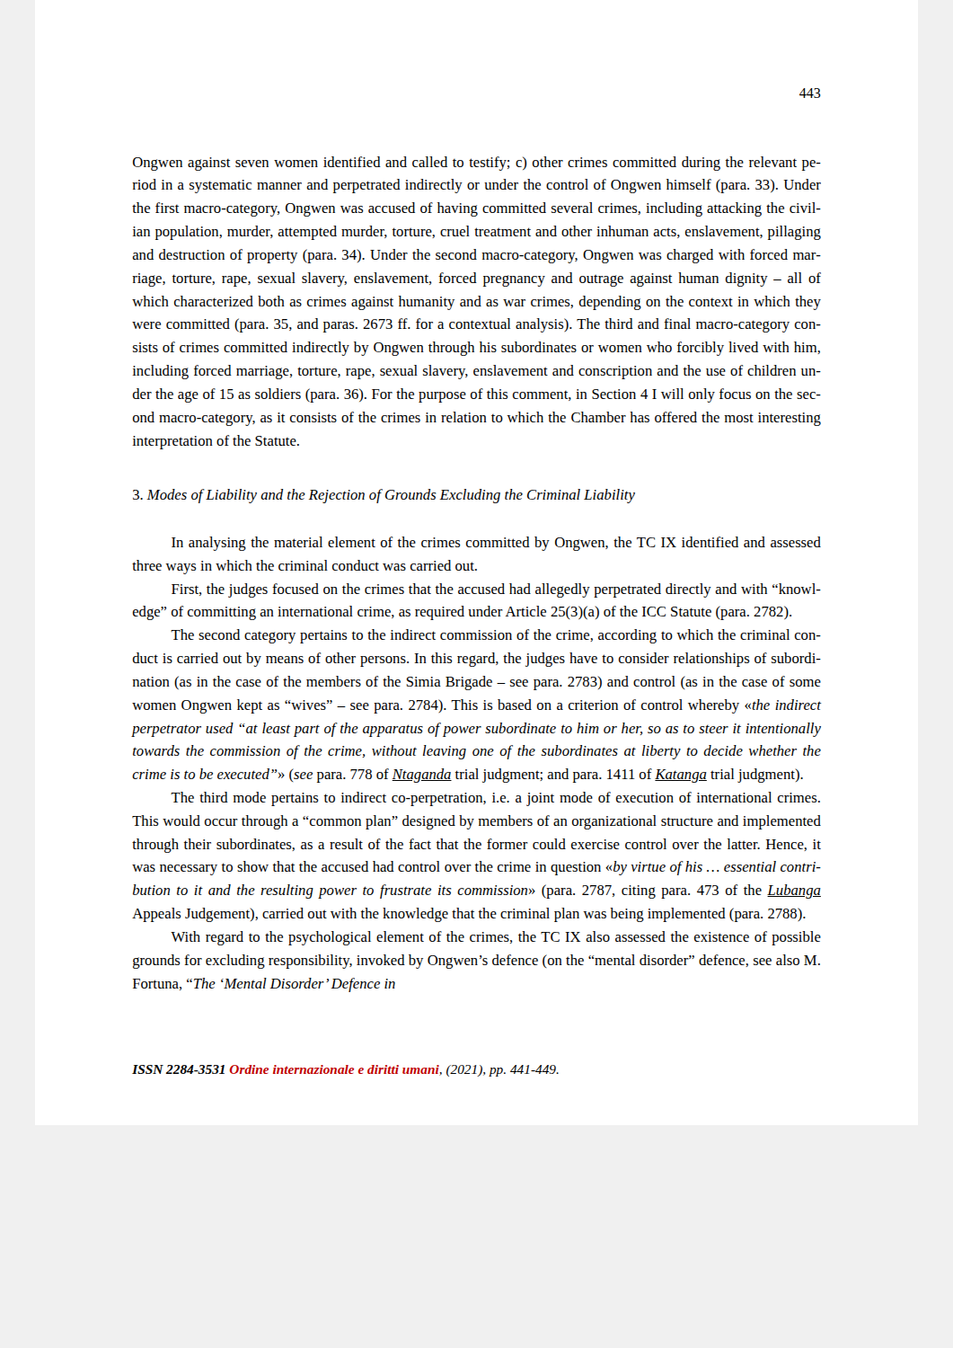443
Ongwen against seven women identified and called to testify; c) other crimes committed during the relevant period in a systematic manner and perpetrated indirectly or under the control of Ongwen himself (para. 33). Under the first macro-category, Ongwen was accused of having committed several crimes, including attacking the civilian population, murder, attempted murder, torture, cruel treatment and other inhuman acts, enslavement, pillaging and destruction of property (para. 34). Under the second macro-category, Ongwen was charged with forced marriage, torture, rape, sexual slavery, enslavement, forced pregnancy and outrage against human dignity – all of which characterized both as crimes against humanity and as war crimes, depending on the context in which they were committed (para. 35, and paras. 2673 ff. for a contextual analysis). The third and final macro-category consists of crimes committed indirectly by Ongwen through his subordinates or women who forcibly lived with him, including forced marriage, torture, rape, sexual slavery, enslavement and conscription and the use of children under the age of 15 as soldiers (para. 36). For the purpose of this comment, in Section 4 I will only focus on the second macro-category, as it consists of the crimes in relation to which the Chamber has offered the most interesting interpretation of the Statute.
3. Modes of Liability and the Rejection of Grounds Excluding the Criminal Liability
In analysing the material element of the crimes committed by Ongwen, the TC IX identified and assessed three ways in which the criminal conduct was carried out.
First, the judges focused on the crimes that the accused had allegedly perpetrated directly and with “knowledge” of committing an international crime, as required under Article 25(3)(a) of the ICC Statute (para. 2782).
The second category pertains to the indirect commission of the crime, according to which the criminal conduct is carried out by means of other persons. In this regard, the judges have to consider relationships of subordination (as in the case of the members of the Simia Brigade – see para. 2783) and control (as in the case of some women Ongwen kept as “wives” – see para. 2784). This is based on a criterion of control whereby «the indirect perpetrator used “at least part of the apparatus of power subordinate to him or her, so as to steer it intentionally towards the commission of the crime, without leaving one of the subordinates at liberty to decide whether the crime is to be executed”» (see para. 778 of Ntaganda trial judgment; and para. 1411 of Katanga trial judgment).
The third mode pertains to indirect co-perpetration, i.e. a joint mode of execution of international crimes. This would occur through a “common plan” designed by members of an organizational structure and implemented through their subordinates, as a result of the fact that the former could exercise control over the latter. Hence, it was necessary to show that the accused had control over the crime in question «by virtue of his … essential contribution to it and the resulting power to frustrate its commission» (para. 2787, citing para. 473 of the Lubanga Appeals Judgement), carried out with the knowledge that the criminal plan was being implemented (para. 2788).
With regard to the psychological element of the crimes, the TC IX also assessed the existence of possible grounds for excluding responsibility, invoked by Ongwen’s defence (on the “mental disorder” defence, see also M. Fortuna, “The ‘Mental Disorder’ Defence in
ISSN 2284-3531 Ordine internazionale e diritti umani, (2021), pp. 441-449.